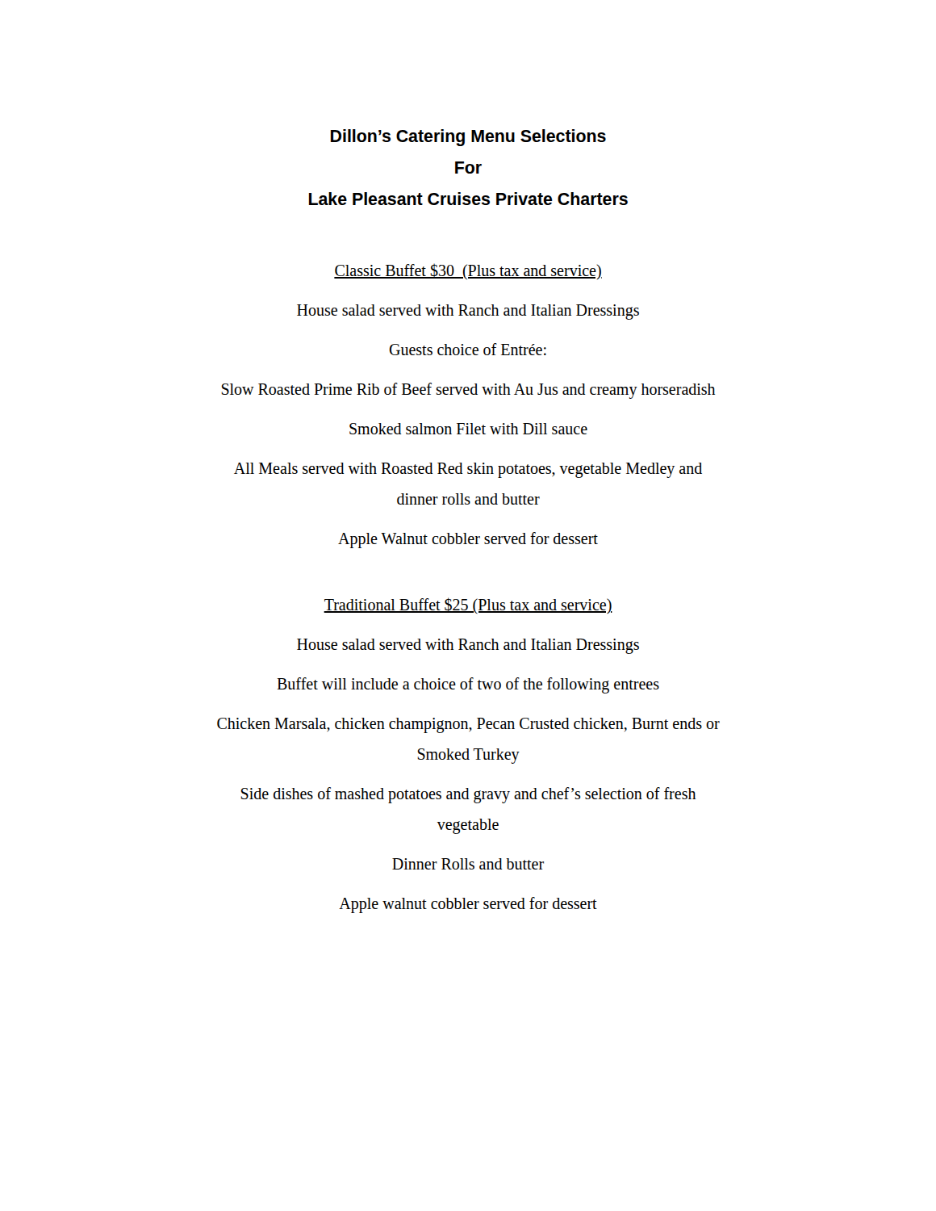Dillon’s Catering Menu Selections
For
Lake Pleasant Cruises Private Charters
Classic Buffet $30 (Plus tax and service)
House salad served with Ranch and Italian Dressings
Guests choice of Entrée:
Slow Roasted Prime Rib of Beef served with Au Jus and creamy horseradish
Smoked salmon Filet with Dill sauce
All Meals served with Roasted Red skin potatoes, vegetable Medley and dinner rolls and butter
Apple Walnut cobbler served for dessert
Traditional Buffet $25 (Plus tax and service)
House salad served with Ranch and Italian Dressings
Buffet will include a choice of two of the following entrees
Chicken Marsala, chicken champignon, Pecan Crusted chicken, Burnt ends or Smoked Turkey
Side dishes of mashed potatoes and gravy and chef’s selection of fresh vegetable
Dinner Rolls and butter
Apple walnut cobbler served for dessert